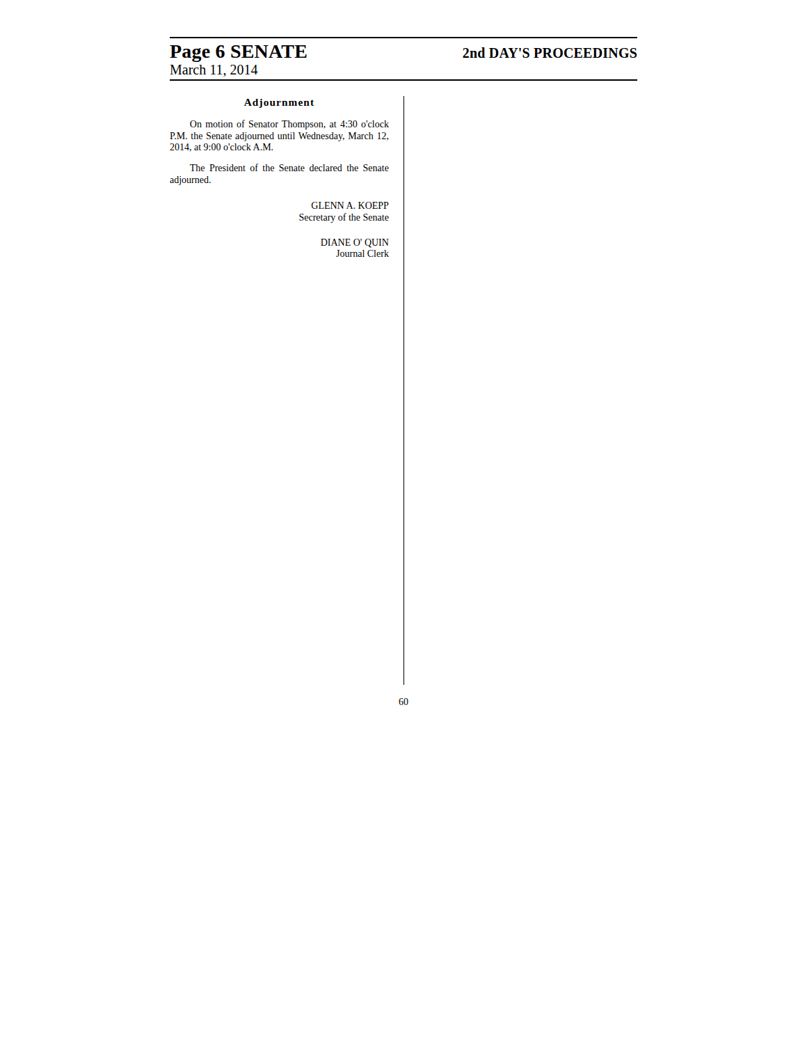Page 6 SENATE
2nd DAY'S PROCEEDINGS
March 11, 2014
Adjournment
On motion of Senator Thompson, at 4:30 o'clock P.M. the Senate adjourned until Wednesday, March 12, 2014, at 9:00 o'clock A.M.
The President of the Senate declared the Senate adjourned.
GLENN A. KOEPP Secretary of the Senate
DIANE O' QUIN Journal Clerk
60